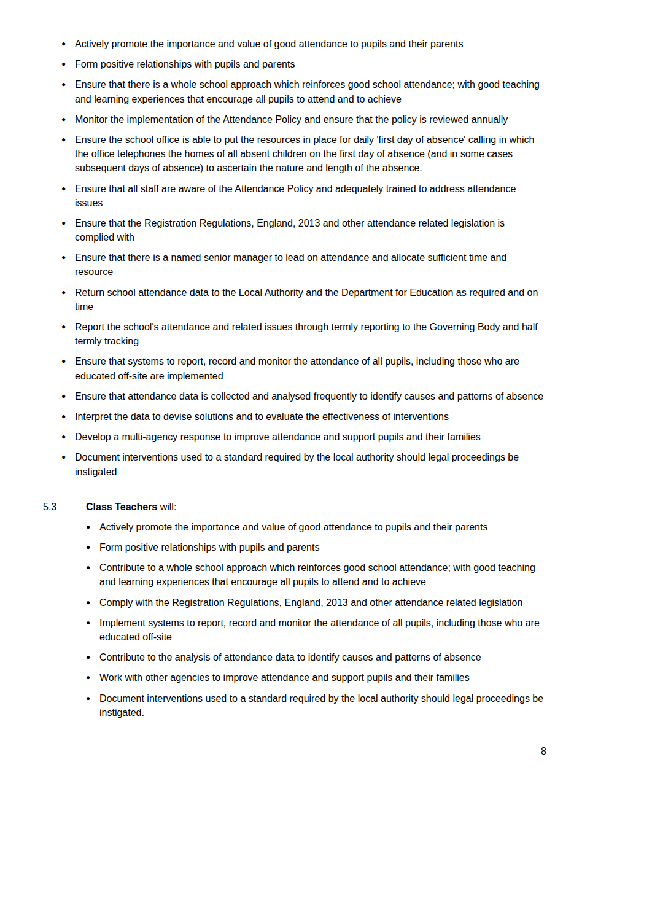Actively promote the importance and value of good attendance to pupils and their parents
Form positive relationships with pupils and parents
Ensure that there is a whole school approach which reinforces good school attendance; with good teaching and learning experiences that encourage all pupils to attend and to achieve
Monitor the implementation of the Attendance Policy and ensure that the policy is reviewed annually
Ensure the school office is able to put the resources in place for daily 'first day of absence' calling in which the office telephones the homes of all absent children on the first day of absence (and in some cases subsequent days of absence) to ascertain the nature and length of the absence.
Ensure that all staff are aware of the Attendance Policy and adequately trained to address attendance issues
Ensure that the Registration Regulations, England, 2013 and other attendance related legislation is complied with
Ensure that there is a named senior manager to lead on attendance and allocate sufficient time and resource
Return school attendance data to the Local Authority and the Department for Education as required and on time
Report the school's attendance and related issues through termly reporting to the Governing Body and half termly tracking
Ensure that systems to report, record and monitor the attendance of all pupils, including those who are educated off-site are implemented
Ensure that attendance data is collected and analysed frequently to identify causes and patterns of absence
Interpret the data to devise solutions and to evaluate the effectiveness of interventions
Develop a multi-agency response to improve attendance and support pupils and their families
Document interventions used to a standard required by the local authority should legal proceedings be instigated
5.3
Class Teachers
will:
Actively promote the importance and value of good attendance to pupils and their parents
Form positive relationships with pupils and parents
Contribute to a whole school approach which reinforces good school attendance; with good teaching and learning experiences that encourage all pupils to attend and to achieve
Comply with the Registration Regulations, England, 2013 and other attendance related legislation
Implement systems to report, record and monitor the attendance of all pupils, including those who are educated off-site
Contribute to the analysis of attendance data to identify causes and patterns of absence
Work with other agencies to improve attendance and support pupils and their families
Document interventions used to a standard required by the local authority should legal proceedings be instigated.
8